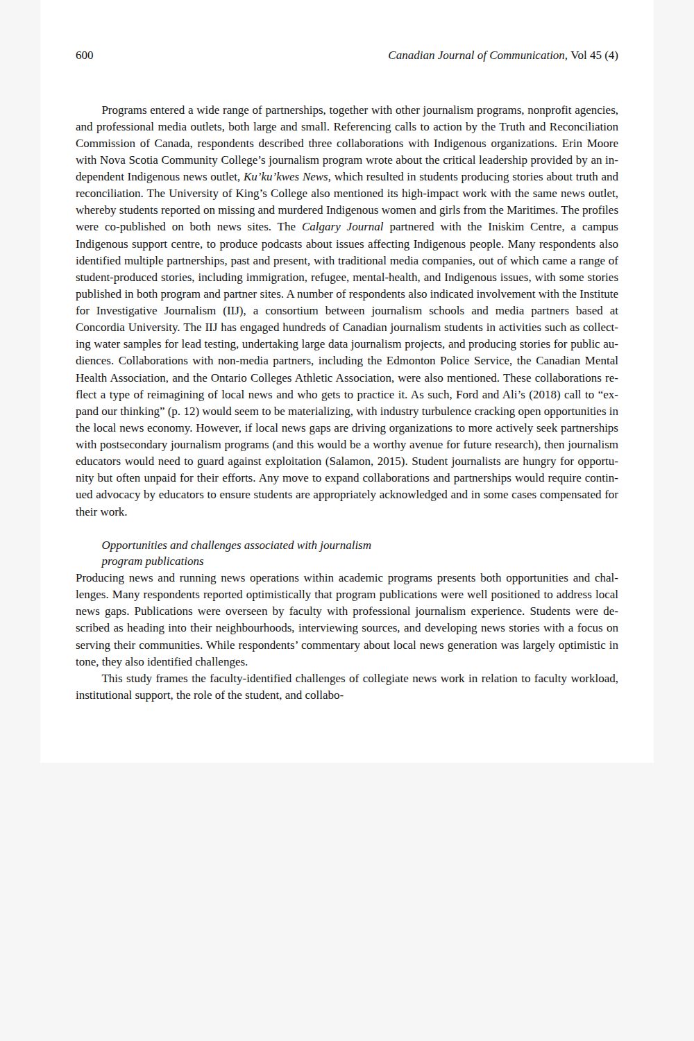600 Canadian Journal of Communication, Vol 45 (4)
Programs entered a wide range of partnerships, together with other journalism programs, nonprofit agencies, and professional media outlets, both large and small. Referencing calls to action by the Truth and Reconciliation Commission of Canada, respondents described three collaborations with Indigenous organizations. Erin Moore with Nova Scotia Community College’s journalism program wrote about the critical leadership provided by an independent Indigenous news outlet, Ku’ku’kwes News, which resulted in students producing stories about truth and reconciliation. The University of King’s College also mentioned its high-impact work with the same news outlet, whereby students reported on missing and murdered Indigenous women and girls from the Maritimes. The profiles were co-published on both news sites. The Calgary Journal partnered with the Iniskim Centre, a campus Indigenous support centre, to produce podcasts about issues affecting Indigenous people. Many respondents also identified multiple partnerships, past and present, with traditional media companies, out of which came a range of student-produced stories, including immigration, refugee, mental-health, and Indigenous issues, with some stories published in both program and partner sites. A number of respondents also indicated involvement with the Institute for Investigative Journalism (IIJ), a consortium between journalism schools and media partners based at Concordia University. The IIJ has engaged hundreds of Canadian journalism students in activities such as collecting water samples for lead testing, undertaking large data journalism projects, and producing stories for public audiences. Collaborations with non-media partners, including the Edmonton Police Service, the Canadian Mental Health Association, and the Ontario Colleges Athletic Association, were also mentioned. These collaborations reflect a type of reimagining of local news and who gets to practice it. As such, Ford and Ali’s (2018) call to “expand our thinking” (p. 12) would seem to be materializing, with industry turbulence cracking open opportunities in the local news economy. However, if local news gaps are driving organizations to more actively seek partnerships with postsecondary journalism programs (and this would be a worthy avenue for future research), then journalism educators would need to guard against exploitation (Salamon, 2015). Student journalists are hungry for opportunity but often unpaid for their efforts. Any move to expand collaborations and partnerships would require continued advocacy by educators to ensure students are appropriately acknowledged and in some cases compensated for their work.
Opportunities and challenges associated with journalism
program publications
Producing news and running news operations within academic programs presents both opportunities and challenges. Many respondents reported optimistically that program publications were well positioned to address local news gaps. Publications were overseen by faculty with professional journalism experience. Students were described as heading into their neighbourhoods, interviewing sources, and developing news stories with a focus on serving their communities. While respondents’ commentary about local news generation was largely optimistic in tone, they also identified challenges.
This study frames the faculty-identified challenges of collegiate news work in relation to faculty workload, institutional support, the role of the student, and collabo-